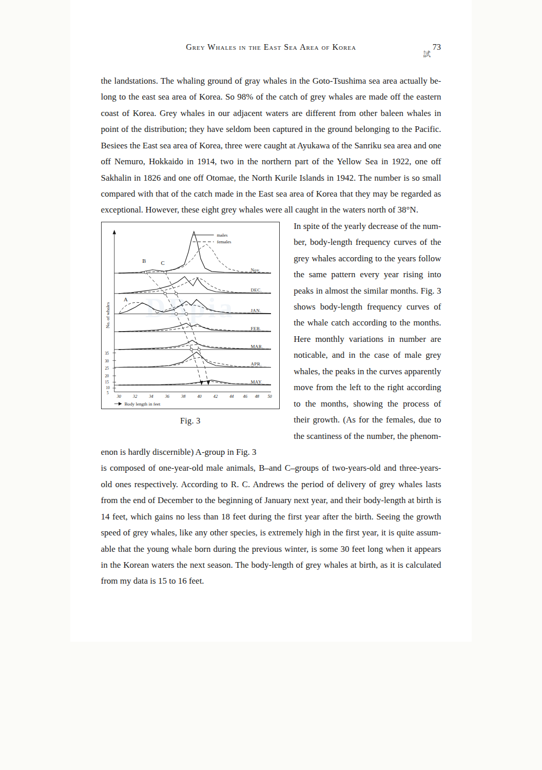試
Grey Whales in the East Sea Area of Korea 73
the landstations. The whaling ground of gray whales in the Goto-Tsushima sea area actually belong to the east sea area of Korea. So 98% of the catch of grey whales are made off the eastern coast of Korea. Grey whales in our adjacent waters are different from other baleen whales in point of the distribution; they have seldom been captured in the ground belonging to the Pacific. Besiees the East sea area of Korea, three were caught at Ayukawa of the Sanriku sea area and one off Nemuro, Hokkaido in 1914, two in the northern part of the Yellow Sea in 1922, one off Sakhalin in 1826 and one off Otomae, the North Kurile Islands in 1942. The number is so small compared with that of the catch made in the East sea area of Korea that they may be regarded as exceptional. However, these eight grey whales were all caught in the waters north of 38°N.
males females Nov. DEC. JAN. FEB. MAR. APR. MAY. B C A 35 30 25 20 15 10 5 No. of whales 30 32 34 36 38 40 42 44 46 48 50 Body length in feet
DBpia
Fig. 3
In spite of the yearly decrease of the number, body-length frequency curves of the grey whales according to the years follow the same pattern every year rising into peaks in almost the similar months. Fig. 3 shows body-length frequency curves of the whale catch according to the months. Here monthly variations in number are noticable, and in the case of male grey whales, the peaks in the curves apparently move from the left to the right according to the months, showing the process of their growth. (As for the females, due to the scantiness of the number, the phenomenon is hardly discernible) A-group in Fig. 3
is composed of one-year-old male animals, B–and C–groups of two-years-old and three-years-old ones respectively. According to R. C. Andrews the period of delivery of grey whales lasts from the end of December to the beginning of January next year, and their body-length at birth is 14 feet, which gains no less than 18 feet during the first year after the birth. Seeing the growth speed of grey whales, like any other species, is extremely high in the first year, it is quite assumable that the young whale born during the previous winter, is some 30 feet long when it appears in the Korean waters the next season. The body-length of grey whales at birth, as it is calculated from my data is 15 to 16 feet.